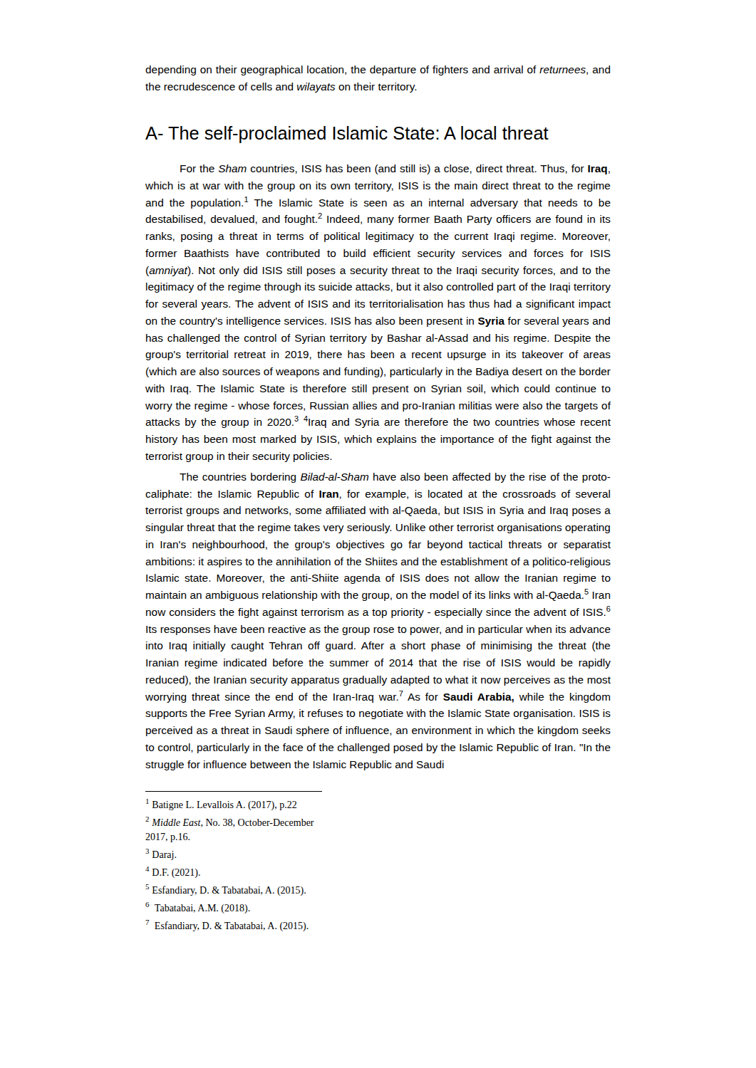depending on their geographical location, the departure of fighters and arrival of returnees, and the recrudescence of cells and wilayats on their territory.
A- The self-proclaimed Islamic State: A local threat
For the Sham countries, ISIS has been (and still is) a close, direct threat. Thus, for Iraq, which is at war with the group on its own territory, ISIS is the main direct threat to the regime and the population.1 The Islamic State is seen as an internal adversary that needs to be destabilised, devalued, and fought.2 Indeed, many former Baath Party officers are found in its ranks, posing a threat in terms of political legitimacy to the current Iraqi regime. Moreover, former Baathists have contributed to build efficient security services and forces for ISIS (amniyat). Not only did ISIS still poses a security threat to the Iraqi security forces, and to the legitimacy of the regime through its suicide attacks, but it also controlled part of the Iraqi territory for several years. The advent of ISIS and its territorialisation has thus had a significant impact on the country's intelligence services. ISIS has also been present in Syria for several years and has challenged the control of Syrian territory by Bashar al-Assad and his regime. Despite the group's territorial retreat in 2019, there has been a recent upsurge in its takeover of areas (which are also sources of weapons and funding), particularly in the Badiya desert on the border with Iraq. The Islamic State is therefore still present on Syrian soil, which could continue to worry the regime - whose forces, Russian allies and pro-Iranian militias were also the targets of attacks by the group in 2020.3 4Iraq and Syria are therefore the two countries whose recent history has been most marked by ISIS, which explains the importance of the fight against the terrorist group in their security policies.
The countries bordering Bilad-al-Sham have also been affected by the rise of the proto-caliphate: the Islamic Republic of Iran, for example, is located at the crossroads of several terrorist groups and networks, some affiliated with al-Qaeda, but ISIS in Syria and Iraq poses a singular threat that the regime takes very seriously. Unlike other terrorist organisations operating in Iran's neighbourhood, the group's objectives go far beyond tactical threats or separatist ambitions: it aspires to the annihilation of the Shiites and the establishment of a politico-religious Islamic state. Moreover, the anti-Shiite agenda of ISIS does not allow the Iranian regime to maintain an ambiguous relationship with the group, on the model of its links with al-Qaeda.5 Iran now considers the fight against terrorism as a top priority - especially since the advent of ISIS.6 Its responses have been reactive as the group rose to power, and in particular when its advance into Iraq initially caught Tehran off guard. After a short phase of minimising the threat (the Iranian regime indicated before the summer of 2014 that the rise of ISIS would be rapidly reduced), the Iranian security apparatus gradually adapted to what it now perceives as the most worrying threat since the end of the Iran-Iraq war.7 As for Saudi Arabia, while the kingdom supports the Free Syrian Army, it refuses to negotiate with the Islamic State organisation. ISIS is perceived as a threat in Saudi sphere of influence, an environment in which the kingdom seeks to control, particularly in the face of the challenged posed by the Islamic Republic of Iran. "In the struggle for influence between the Islamic Republic and Saudi
1 Batigne L. Levallois A. (2017), p.22
2 Middle East, No. 38, October-December 2017, p.16.
3 Daraj.
4 D.F. (2021).
5 Esfandiary, D. & Tabatabai, A. (2015).
6 Tabatabai, A.M. (2018).
7 Esfandiary, D. & Tabatabai, A. (2015).